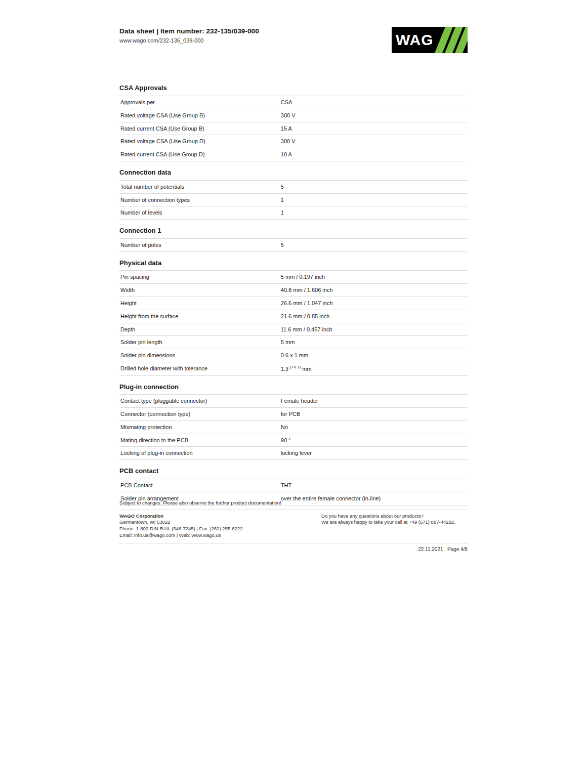Data sheet | Item number: 232-135/039-000
www.wago.com/232-135_039-000
WAG
CSA Approvals
| Approvals per | CSA |
| Rated voltage CSA (Use Group B) | 300 V |
| Rated current CSA (Use Group B) | 15 A |
| Rated voltage CSA (Use Group D) | 300 V |
| Rated current CSA (Use Group D) | 10 A |
Connection data
| Total number of potentials | 5 |
| Number of connection types | 1 |
| Number of levels | 1 |
Connection 1
| Number of poles | 5 |
Physical data
| Pin spacing | 5 mm / 0.197 inch |
| Width | 40.8 mm / 1.606 inch |
| Height | 26.6 mm / 1.047 inch |
| Height from the surface | 21.6 mm / 0.85 inch |
| Depth | 11.6 mm / 0.457 inch |
| Solder pin length | 5 mm |
| Solder pin dimensions | 0.6 x 1 mm |
| Drilled hole diameter with tolerance | 1.3 (+0.1) mm |
Plug-in connection
| Contact type (pluggable connector) | Female header |
| Connector (connection type) | for PCB |
| Mismating protection | No |
| Mating direction to the PCB | 90 ° |
| Locking of plug-in connection | locking lever |
PCB contact
| PCB Contact | THT |
| Solder pin arrangement | over the entire female connector (in-line) |
Subject to changes. Please also observe the further product documentation!
WAGO Corporation
Germantown, WI 53022
Phone: 1-800-DIN-RAIL (346-7245) | Fax: (262) 255-6222
Email: info.us@wago.com | Web: www.wago.us
Do you have any questions about our products?
We are always happy to take your call at +49 (571) 887-44222.
22.11.2021 Page 4/8